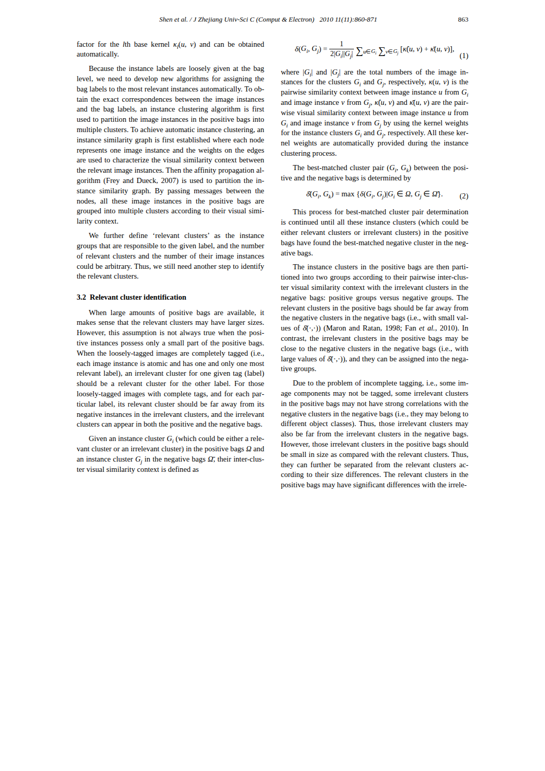Shen et al. / J Zhejiang Univ-Sci C (Comput & Electron) 2010 11(11):860-871 863
factor for the lth base kernel κl(u, v) and can be obtained automatically.
Because the instance labels are loosely given at the bag level, we need to develop new algorithms for assigning the bag labels to the most relevant instances automatically. To obtain the exact correspondences between the image instances and the bag labels, an instance clustering algorithm is first used to partition the image instances in the positive bags into multiple clusters. To achieve automatic instance clustering, an instance similarity graph is first established where each node represents one image instance and the weights on the edges are used to characterize the visual similarity context between the relevant image instances. Then the affinity propagation algorithm (Frey and Dueck, 2007) is used to partition the instance similarity graph. By passing messages between the nodes, all these image instances in the positive bags are grouped into multiple clusters according to their visual similarity context.
We further define ‘relevant clusters’ as the instance groups that are responsible to the given label, and the number of relevant clusters and the number of their image instances could be arbitrary. Thus, we still need another step to identify the relevant clusters.
3.2 Relevant cluster identification
When large amounts of positive bags are available, it makes sense that the relevant clusters may have larger sizes. However, this assumption is not always true when the positive instances possess only a small part of the positive bags. When the loosely-tagged images are completely tagged (i.e., each image instance is atomic and has one and only one most relevant label), an irrelevant cluster for one given tag (label) should be a relevant cluster for the other label. For those loosely-tagged images with complete tags, and for each particular label, its relevant cluster should be far away from its negative instances in the irrelevant clusters, and the irrelevant clusters can appear in both the positive and the negative bags.
Given an instance cluster Gi (which could be either a relevant cluster or an irrelevant cluster) in the positive bags Ω and an instance cluster Gj in the negative bags Ω, their inter-cluster visual similarity context is defined as
δ(Gi, Gj) = 12|Gi||Gj| ∑u∈Gi ∑v∈Gj [κ(u, v) + κ(u, v)], (1)
where |Gi| and |Gj| are the total numbers of the image instances for the clusters Gi and Gj, respectively, κ(u, v) is the pairwise similarity context between image instance u from Gi and image instance v from Gj, κ(u, v) and κ(u, v) are the pairwise visual similarity context between image instance u from Gi and image instance v from Gj by using the kernel weights for the instance clusters Gi and Gj, respectively. All these kernel weights are automatically provided during the instance clustering process.
The best-matched cluster pair (Gi, Gk) between the positive and the negative bags is determined by
δ(Gi, Gk) = max {δ(Gi, Gj)|Gi ∈ Ω, Gj ∈ Ω}. (2)
This process for best-matched cluster pair determination is continued until all these instance clusters (which could be either relevant clusters or irrelevant clusters) in the positive bags have found the best-matched negative cluster in the negative bags.
The instance clusters in the positive bags are then partitioned into two groups according to their pairwise inter-cluster visual similarity context with the irrelevant clusters in the negative bags: positive groups versus negative groups. The relevant clusters in the positive bags should be far away from the negative clusters in the negative bags (i.e., with small values of δ(·,·)) (Maron and Ratan, 1998; Fan et al., 2010). In contrast, the irrelevant clusters in the positive bags may be close to the negative clusters in the negative bags (i.e., with large values of δ(·,·)), and they can be assigned into the negative groups.
Due to the problem of incomplete tagging, i.e., some image components may not be tagged, some irrelevant clusters in the positive bags may not have strong correlations with the negative clusters in the negative bags (i.e., they may belong to different object classes). Thus, those irrelevant clusters may also be far from the irrelevant clusters in the negative bags. However, those irrelevant clusters in the positive bags should be small in size as compared with the relevant clusters. Thus, they can further be separated from the relevant clusters according to their size differences. The relevant clusters in the positive bags may have significant differences with the irrele-